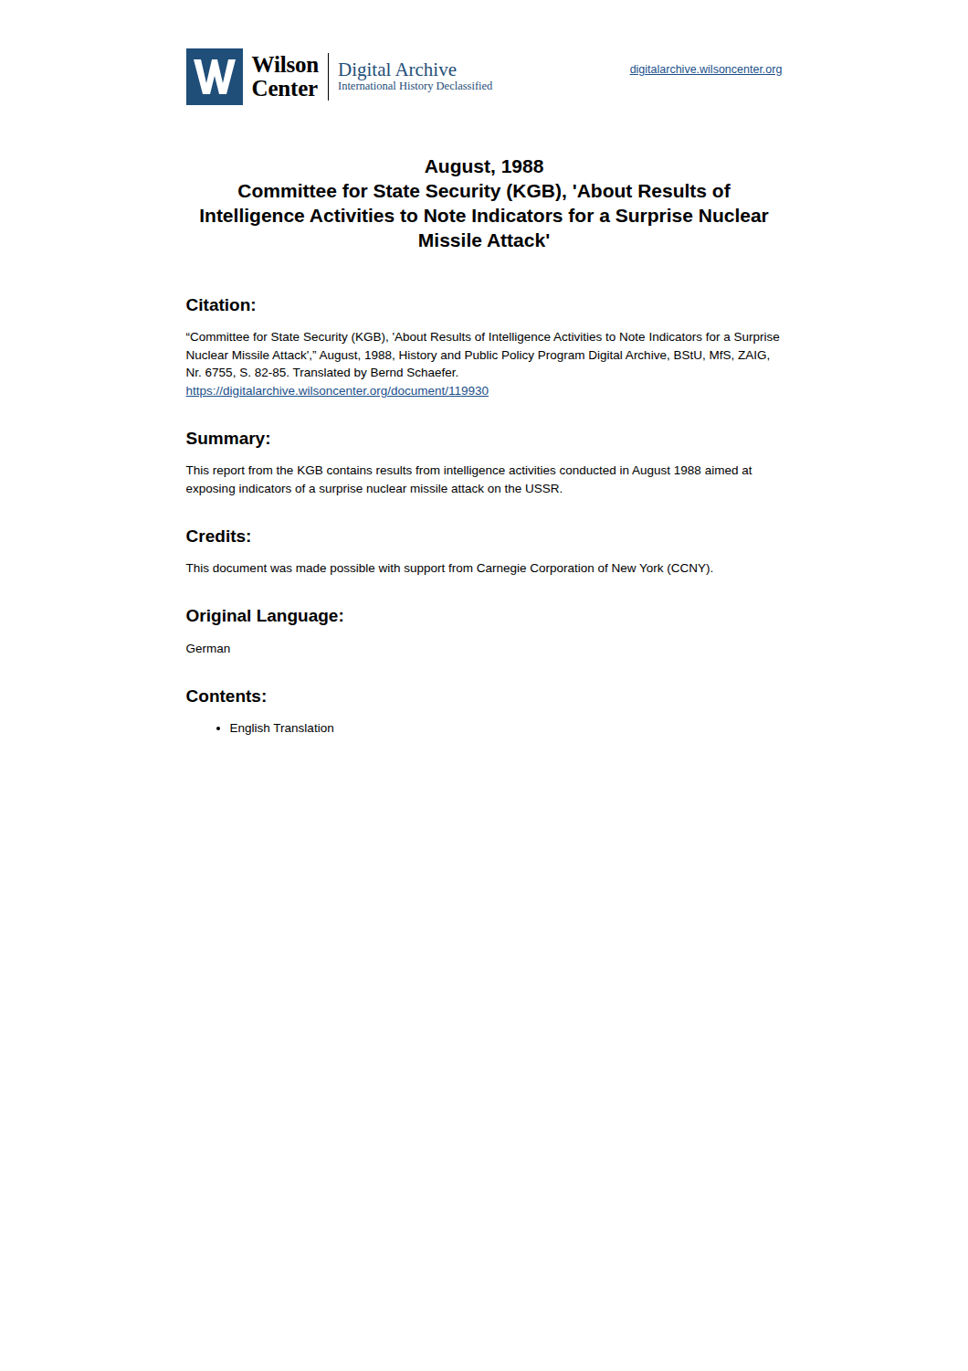Wilson Center
Digital Archive
International History Declassified
digitalarchive.wilsoncenter.org
August, 1988 Committee for State Security (KGB), 'About Results of Intelligence Activities to Note Indicators for a Surprise Nuclear Missile Attack'
Citation:
“Committee for State Security (KGB), 'About Results of Intelligence Activities to Note Indicators for a Surprise Nuclear Missile Attack',” August, 1988, History and Public Policy Program Digital Archive, BStU, MfS, ZAIG, Nr. 6755, S. 82-85. Translated by Bernd Schaefer.
https://digitalarchive.wilsoncenter.org/document/119930
Summary:
This report from the KGB contains results from intelligence activities conducted in August 1988 aimed at exposing indicators of a surprise nuclear missile attack on the USSR.
Credits:
This document was made possible with support from Carnegie Corporation of New York (CCNY).
Original Language:
German
Contents:
English Translation